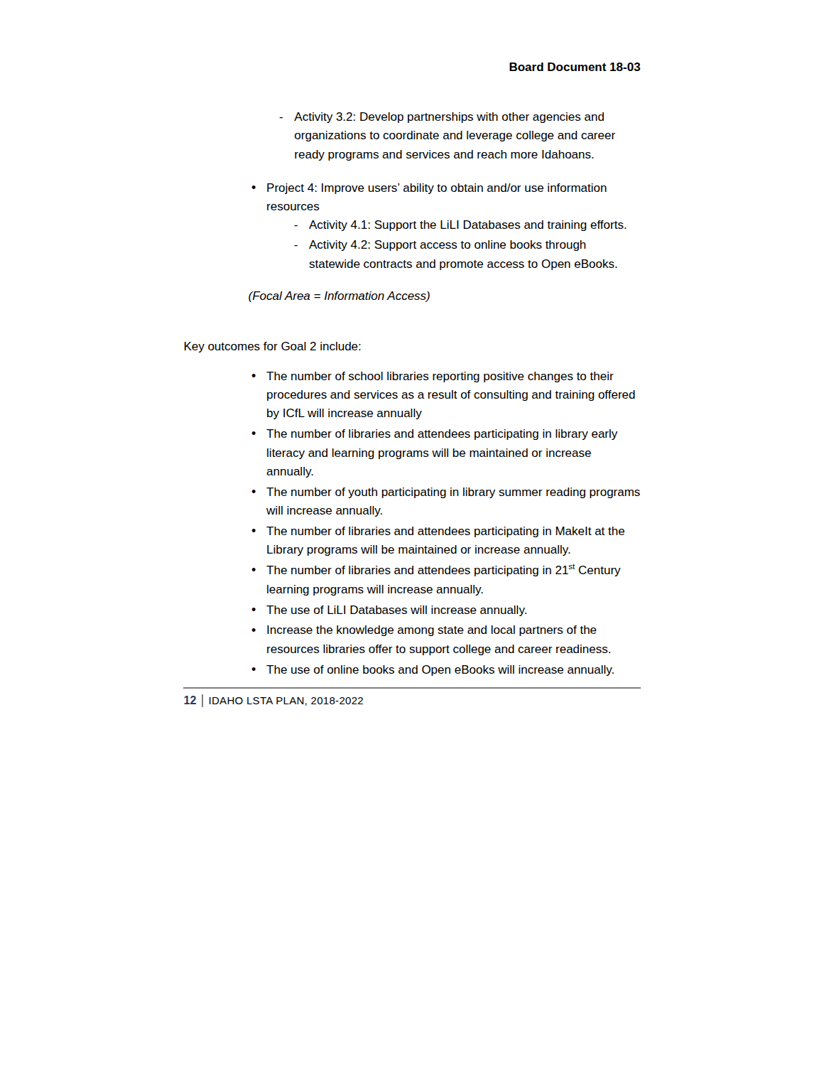Board Document 18-03
Activity 3.2: Develop partnerships with other agencies and organizations to coordinate and leverage college and career ready programs and services and reach more Idahoans.
Project 4: Improve users’ ability to obtain and/or use information resources
Activity 4.1: Support the LiLI Databases and training efforts.
Activity 4.2: Support access to online books through statewide contracts and promote access to Open eBooks.
(Focal Area = Information Access)
Key outcomes for Goal 2 include:
The number of school libraries reporting positive changes to their procedures and services as a result of consulting and training offered by ICfL will increase annually
The number of libraries and attendees participating in library early literacy and learning programs will be maintained or increase annually.
The number of youth participating in library summer reading programs will increase annually.
The number of libraries and attendees participating in MakeIt at the Library programs will be maintained or increase annually.
The number of libraries and attendees participating in 21st Century learning programs will increase annually.
The use of LiLI Databases will increase annually.
Increase the knowledge among state and local partners of the resources libraries offer to support college and career readiness.
The use of online books and Open eBooks will increase annually.
12 IDAHO LSTA PLAN, 2018-2022